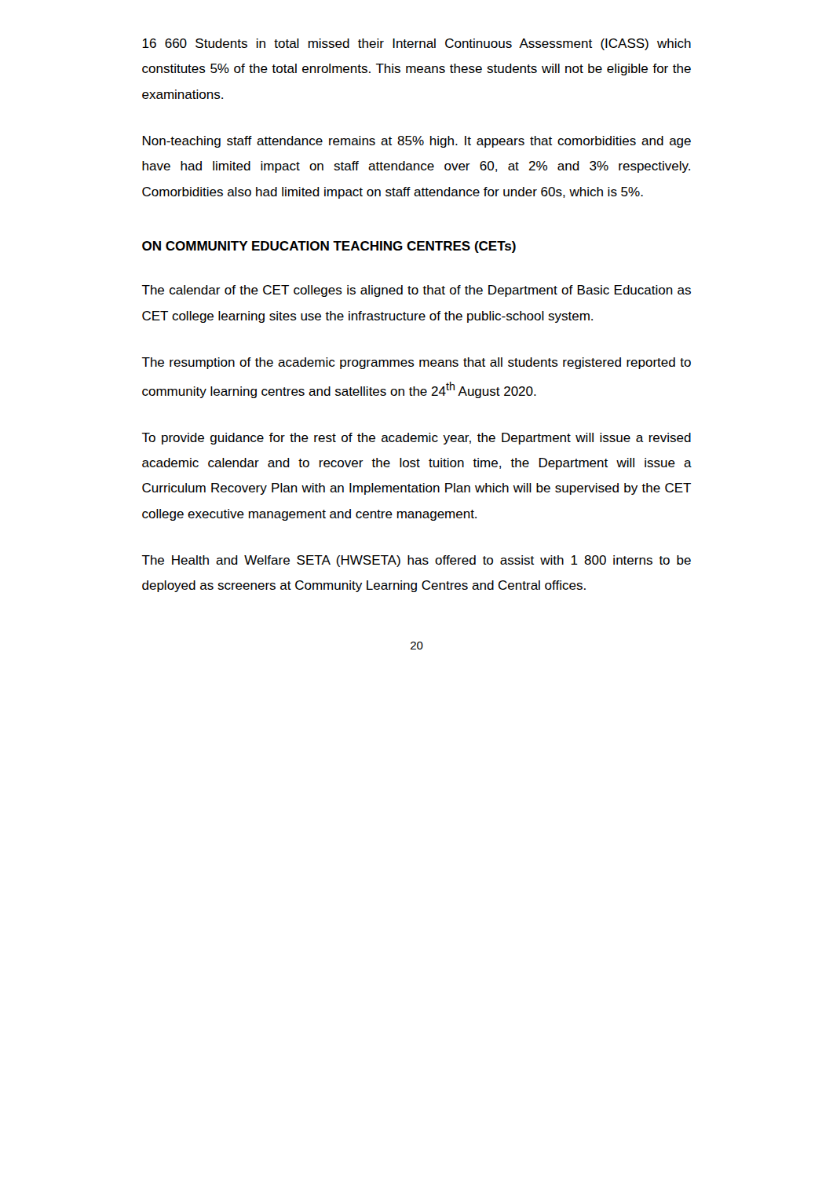16 660 Students in total missed their Internal Continuous Assessment (ICASS) which constitutes 5% of the total enrolments. This means these students will not be eligible for the examinations.
Non-teaching staff attendance remains at 85% high. It appears that comorbidities and age have had limited impact on staff attendance over 60, at 2% and 3% respectively. Comorbidities also had limited impact on staff attendance for under 60s, which is 5%.
ON COMMUNITY EDUCATION TEACHING CENTRES (CETs)
The calendar of the CET colleges is aligned to that of the Department of Basic Education as CET college learning sites use the infrastructure of the public-school system.
The resumption of the academic programmes means that all students registered reported to community learning centres and satellites on the 24th August 2020.
To provide guidance for the rest of the academic year, the Department will issue a revised academic calendar and to recover the lost tuition time, the Department will issue a Curriculum Recovery Plan with an Implementation Plan which will be supervised by the CET college executive management and centre management.
The Health and Welfare SETA (HWSETA) has offered to assist with 1 800 interns to be deployed as screeners at Community Learning Centres and Central offices.
20